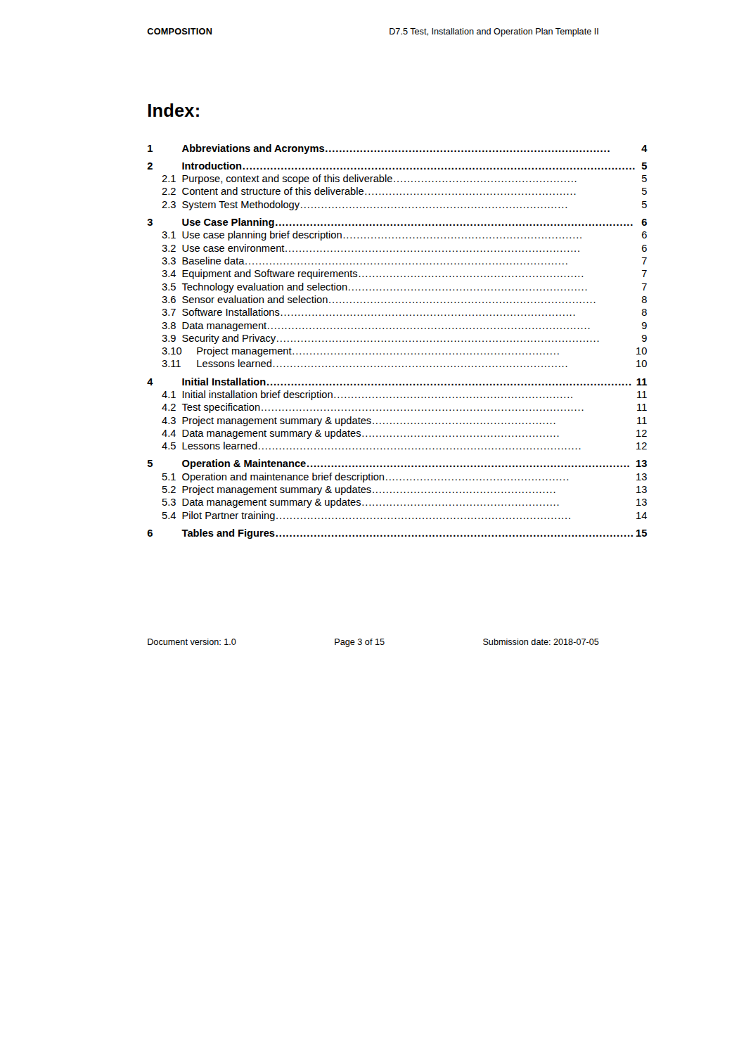COMPOSITION
D7.5 Test, Installation and Operation Plan Template II
Index:
| 1 | Abbreviations and Acronyms .................................................................................. 4 |
| 2 | Introduction ................................................................................................................. 5 |
| 2.1 | Purpose, context and scope of this deliverable ..................................................... 5 |
| 2.2 | Content and structure of this deliverable ............................................................. 5 |
| 2.3 | System Test Methodology ............................................................................. 5 |
| 3 | Use Case Planning ....................................................................................................... 6 |
| 3.1 | Use case planning brief description ..................................................................... 6 |
| 3.2 | Use case environment ..................................................................................... 6 |
| 3.3 | Baseline data ............................................................................................. 7 |
| 3.4 | Equipment and Software requirements ................................................................. 7 |
| 3.5 | Technology evaluation and selection ..................................................................... 7 |
| 3.6 | Sensor evaluation and selection ............................................................................. 8 |
| 3.7 | Software Installations ..................................................................................... 8 |
| 3.8 | Data management ............................................................................................. 9 |
| 3.9 | Security and Privacy ............................................................................................. 9 |
| 3.10 | Project management ............................................................................. 10 |
| 3.11 | Lessons learned ..................................................................................... 10 |
| 4 | Initial Installation ......................................................................................................... 11 |
| 4.1 | Initial installation brief description ..................................................................... 11 |
| 4.2 | Test specification ............................................................................................. 11 |
| 4.3 | Project management summary & updates ..................................................... 11 |
| 4.4 | Data management summary & updates ......................................................... 12 |
| 4.5 | Lessons learned ............................................................................................. 12 |
| 5 | Operation & Maintenance ............................................................................................. 13 |
| 5.1 | Operation and maintenance brief description ..................................................... 13 |
| 5.2 | Project management summary & updates ..................................................... 13 |
| 5.3 | Data management summary & updates ......................................................... 13 |
| 5.4 | Pilot Partner training ..................................................................................... 14 |
| 6 | Tables and Figures ....................................................................................................... 15 |
Document version: 1.0
Page 3 of 15
Submission date: 2018-07-05